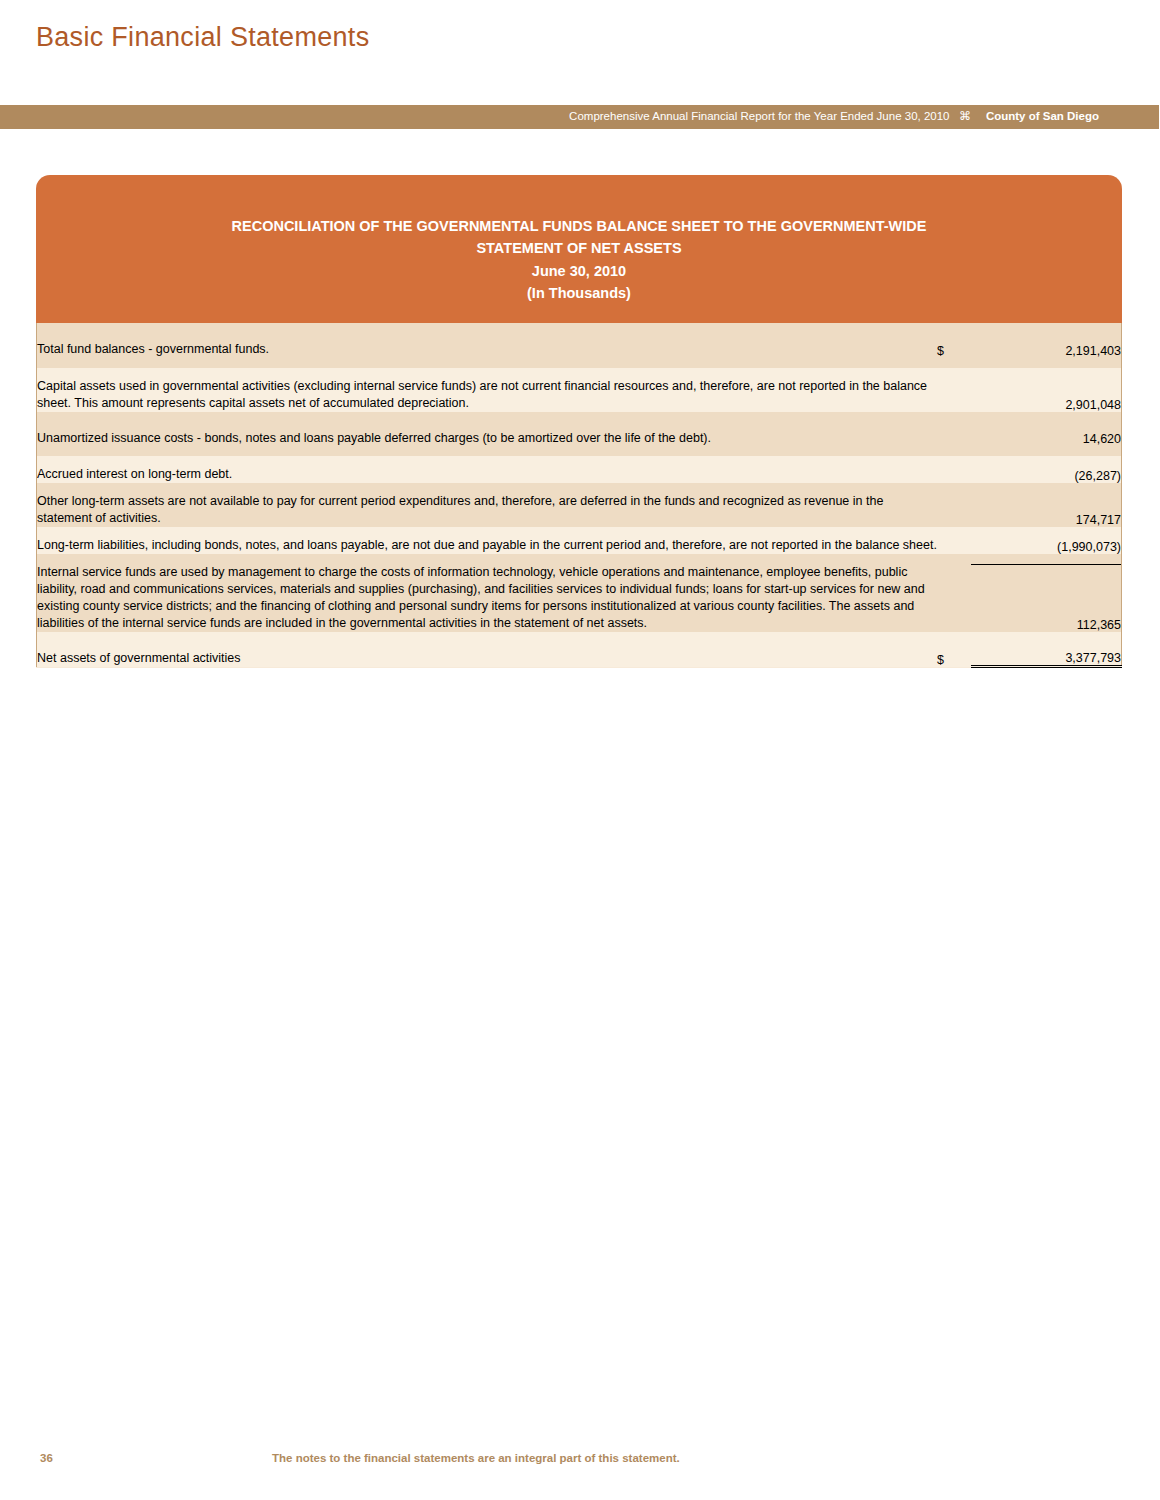Basic Financial Statements
Comprehensive Annual Financial Report for the Year Ended June 30, 2010 ⌘ County of San Diego
RECONCILIATION OF THE GOVERNMENTAL FUNDS BALANCE SHEET TO THE GOVERNMENT-WIDE STATEMENT OF NET ASSETS June 30, 2010 (In Thousands)
| Total fund balances - governmental funds. | $ | 2,191,403 |
| Capital assets used in governmental activities (excluding internal service funds) are not current financial resources and, therefore, are not reported in the balance sheet. This amount represents capital assets net of accumulated depreciation. | | 2,901,048 |
| Unamortized issuance costs - bonds, notes and loans payable deferred charges (to be amortized over the life of the debt). | | 14,620 |
| Accrued interest on long-term debt. | | (26,287) |
| Other long-term assets are not available to pay for current period expenditures and, therefore, are deferred in the funds and recognized as revenue in the statement of activities. | | 174,717 |
| Long-term liabilities, including bonds, notes, and loans payable, are not due and payable in the current period and, therefore, are not reported in the balance sheet. | | (1,990,073) |
| Internal service funds are used by management to charge the costs of information technology, vehicle operations and maintenance, employee benefits, public liability, road and communications services, materials and supplies (purchasing), and facilities services to individual funds; loans for start-up services for new and existing county service districts; and the financing of clothing and personal sundry items for persons institutionalized at various county facilities. The assets and liabilities of the internal service funds are included in the governmental activities in the statement of net assets. | | 112,365 |
| Net assets of governmental activities | $ | 3,377,793 |
36
The notes to the financial statements are an integral part of this statement.